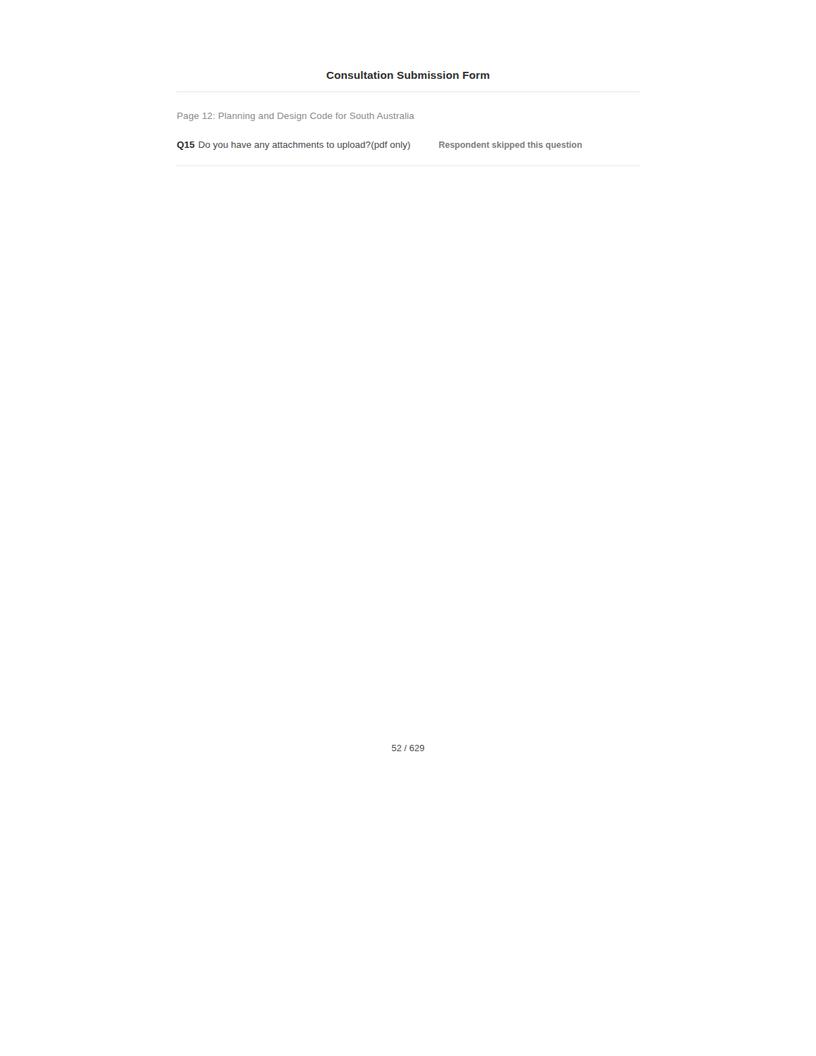Consultation Submission Form
Page 12: Planning and Design Code for South Australia
Q15 Do you have any attachments to upload?(pdf only) Respondent skipped this question
52 / 629